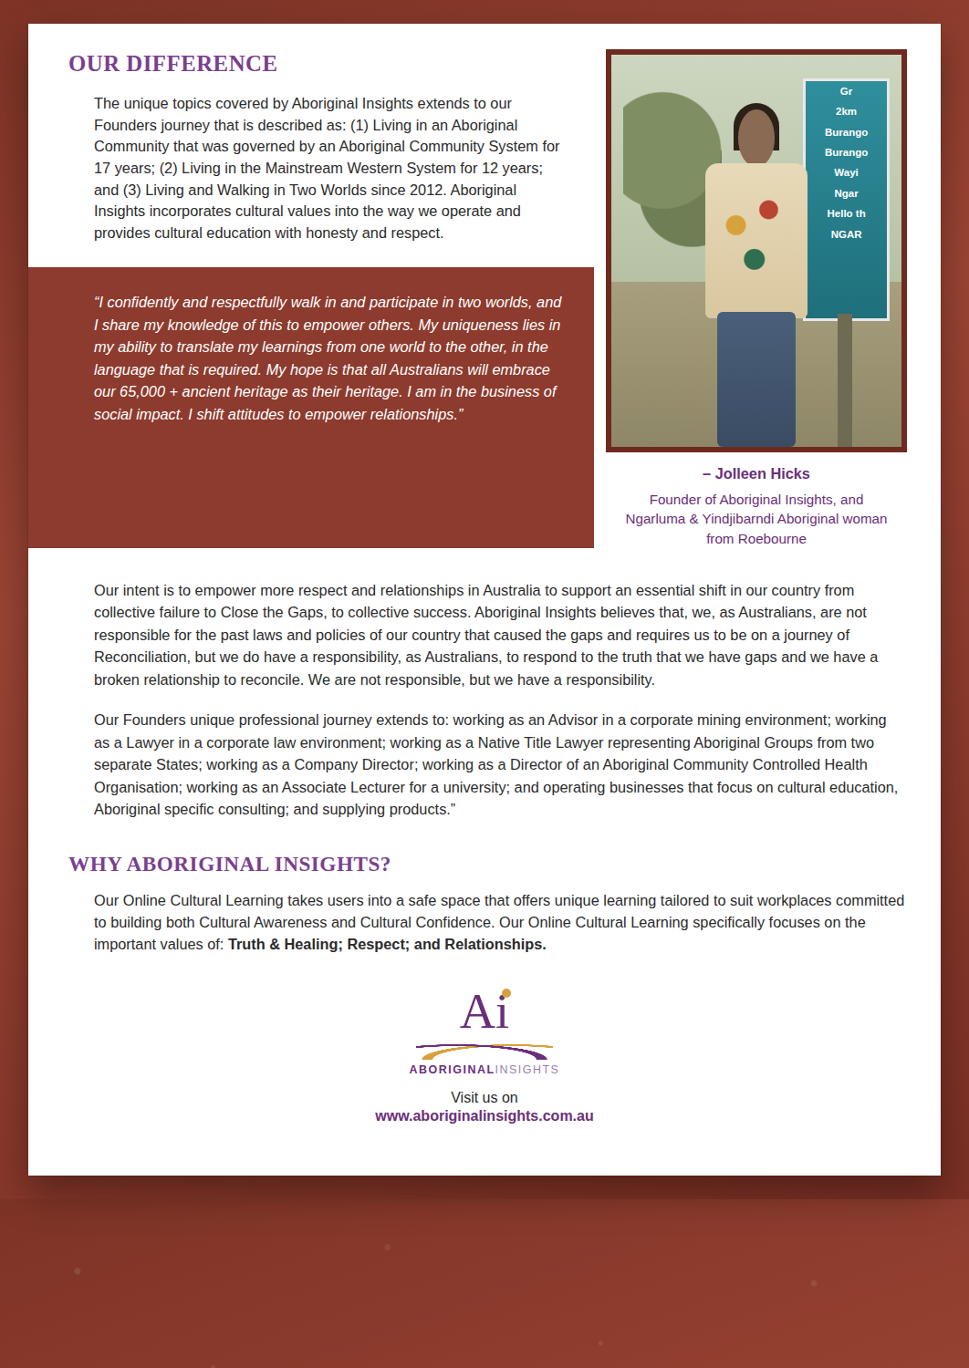Our Difference
The unique topics covered by Aboriginal Insights extends to our Founders journey that is described as: (1) Living in an Aboriginal Community that was governed by an Aboriginal Community System for 17 years; (2) Living in the Mainstream Western System for 12 years; and (3) Living and Walking in Two Worlds since 2012. Aboriginal Insights incorporates cultural values into the way we operate and provides cultural education with honesty and respect.
“I confidently and respectfully walk in and participate in two worlds, and I share my knowledge of this to empower others. My uniqueness lies in my ability to translate my learnings from one world to the other, in the language that is required. My hope is that all Australians will embrace our 65,000 + ancient heritage as their heritage. I am in the business of social impact. I shift attitudes to empower relationships.”
Gr 2km Burango Burango Wayi Ngar Hello th NGAR
– Jolleen Hicks Founder of Aboriginal Insights, and Ngarluma & Yindjibarndi Aboriginal woman from Roebourne
Our intent is to empower more respect and relationships in Australia to support an essential shift in our country from collective failure to Close the Gaps, to collective success. Aboriginal Insights believes that, we, as Australians, are not responsible for the past laws and policies of our country that caused the gaps and requires us to be on a journey of Reconciliation, but we do have a responsibility, as Australians, to respond to the truth that we have gaps and we have a broken relationship to reconcile. We are not responsible, but we have a responsibility.
Our Founders unique professional journey extends to: working as an Advisor in a corporate mining environment; working as a Lawyer in a corporate law environment; working as a Native Title Lawyer representing Aboriginal Groups from two separate States; working as a Company Director; working as a Director of an Aboriginal Community Controlled Health Organisation; working as an Associate Lecturer for a university; and operating businesses that focus on cultural education, Aboriginal specific consulting; and supplying products.”
Why Aboriginal Insights?
Our Online Cultural Learning takes users into a safe space that offers unique learning tailored to suit workplaces committed to building both Cultural Awareness and Cultural Confidence. Our Online Cultural Learning specifically focuses on the important values of: Truth & Healing; Respect; and Relationships.
Ai
ABORIGINALINSIGHTS
Visit us on www.aboriginalinsights.com.au